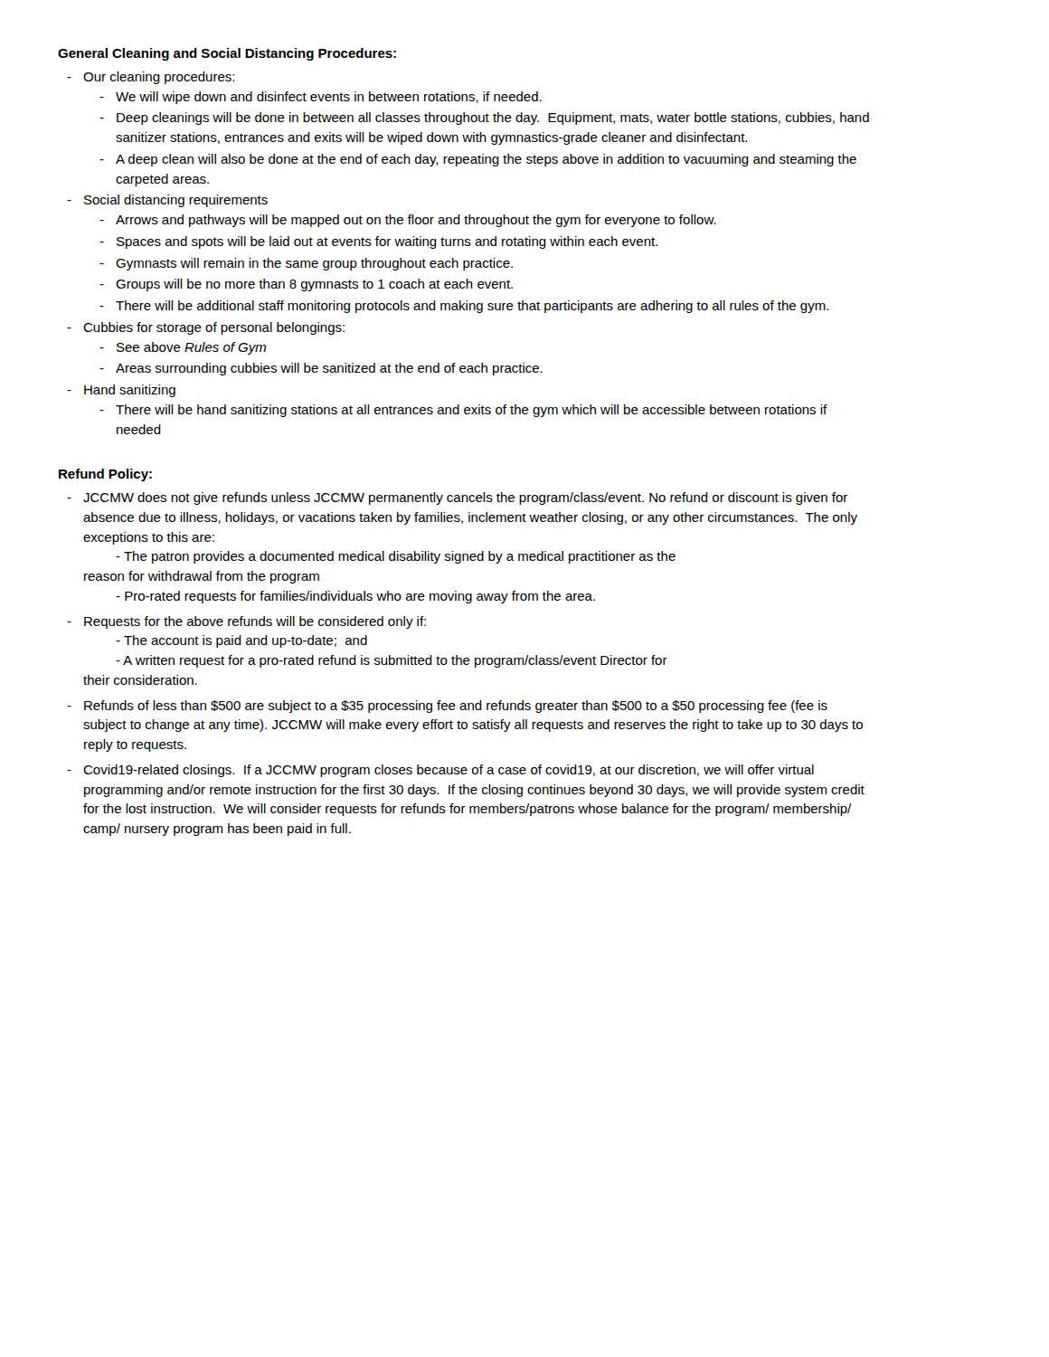General Cleaning and Social Distancing Procedures:
Our cleaning procedures:
We will wipe down and disinfect events in between rotations, if needed.
Deep cleanings will be done in between all classes throughout the day. Equipment, mats, water bottle stations, cubbies, hand sanitizer stations, entrances and exits will be wiped down with gymnastics-grade cleaner and disinfectant.
A deep clean will also be done at the end of each day, repeating the steps above in addition to vacuuming and steaming the carpeted areas.
Social distancing requirements
Arrows and pathways will be mapped out on the floor and throughout the gym for everyone to follow.
Spaces and spots will be laid out at events for waiting turns and rotating within each event.
Gymnasts will remain in the same group throughout each practice.
Groups will be no more than 8 gymnasts to 1 coach at each event.
There will be additional staff monitoring protocols and making sure that participants are adhering to all rules of the gym.
Cubbies for storage of personal belongings:
See above Rules of Gym
Areas surrounding cubbies will be sanitized at the end of each practice.
Hand sanitizing
There will be hand sanitizing stations at all entrances and exits of the gym which will be accessible between rotations if needed
Refund Policy:
JCCMW does not give refunds unless JCCMW permanently cancels the program/class/event. No refund or discount is given for absence due to illness, holidays, or vacations taken by families, inclement weather closing, or any other circumstances. The only exceptions to this are: - The patron provides a documented medical disability signed by a medical practitioner as the reason for withdrawal from the program - Pro-rated requests for families/individuals who are moving away from the area.
Requests for the above refunds will be considered only if: - The account is paid and up-to-date; and - A written request for a pro-rated refund is submitted to the program/class/event Director for their consideration.
Refunds of less than $500 are subject to a $35 processing fee and refunds greater than $500 to a $50 processing fee (fee is subject to change at any time). JCCMW will make every effort to satisfy all requests and reserves the right to take up to 30 days to reply to requests.
Covid19-related closings. If a JCCMW program closes because of a case of covid19, at our discretion, we will offer virtual programming and/or remote instruction for the first 30 days. If the closing continues beyond 30 days, we will provide system credit for the lost instruction. We will consider requests for refunds for members/patrons whose balance for the program/ membership/ camp/ nursery program has been paid in full.